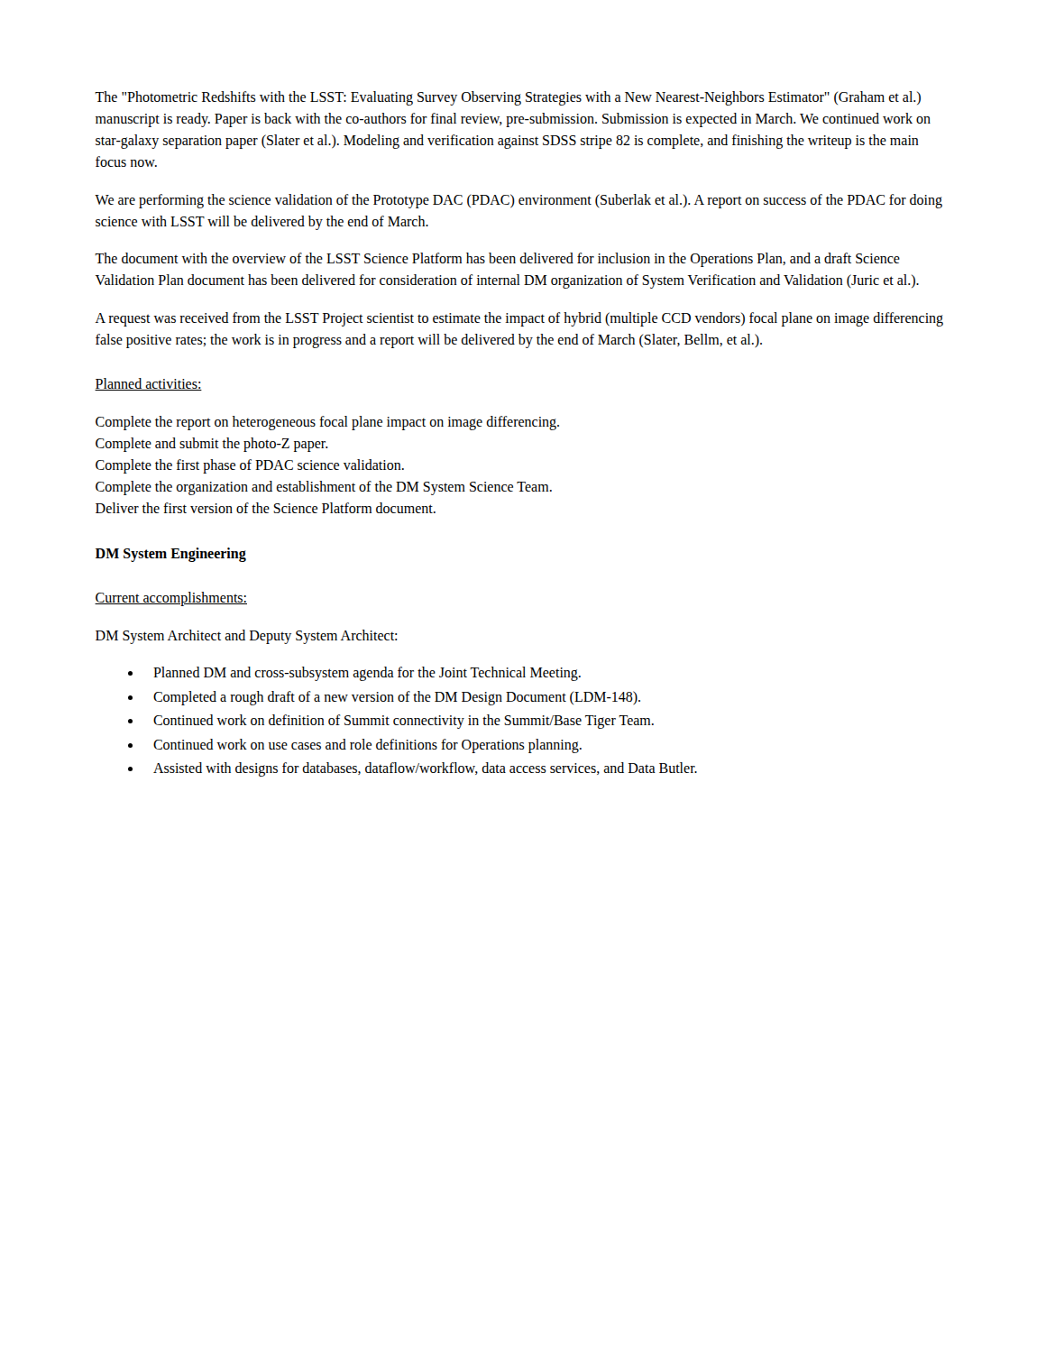The "Photometric Redshifts with the LSST: Evaluating Survey Observing Strategies with a New Nearest-Neighbors Estimator" (Graham et al.) manuscript is ready. Paper is back with the co-authors for final review, pre-submission. Submission is expected in March. We continued work on star-galaxy separation paper (Slater et al.). Modeling and verification against SDSS stripe 82 is complete, and finishing the writeup is the main focus now.
We are performing the science validation of the Prototype DAC (PDAC) environment (Suberlak et al.). A report on success of the PDAC for doing science with LSST will be delivered by the end of March.
The document with the overview of the LSST Science Platform has been delivered for inclusion in the Operations Plan, and a draft Science Validation Plan document has been delivered for consideration of internal DM organization of System Verification and Validation (Juric et al.).
A request was received from the LSST Project scientist to estimate the impact of hybrid (multiple CCD vendors) focal plane on image differencing false positive rates; the work is in progress and a report will be delivered by the end of March (Slater, Bellm, et al.).
Planned activities:
Complete the report on heterogeneous focal plane impact on image differencing.
Complete and submit the photo-Z paper.
Complete the first phase of PDAC science validation.
Complete the organization and establishment of the DM System Science Team.
Deliver the first version of the Science Platform document.
DM System Engineering
Current accomplishments:
DM System Architect and Deputy System Architect:
Planned DM and cross-subsystem agenda for the Joint Technical Meeting.
Completed a rough draft of a new version of the DM Design Document (LDM-148).
Continued work on definition of Summit connectivity in the Summit/Base Tiger Team.
Continued work on use cases and role definitions for Operations planning.
Assisted with designs for databases, dataflow/workflow, data access services, and Data Butler.